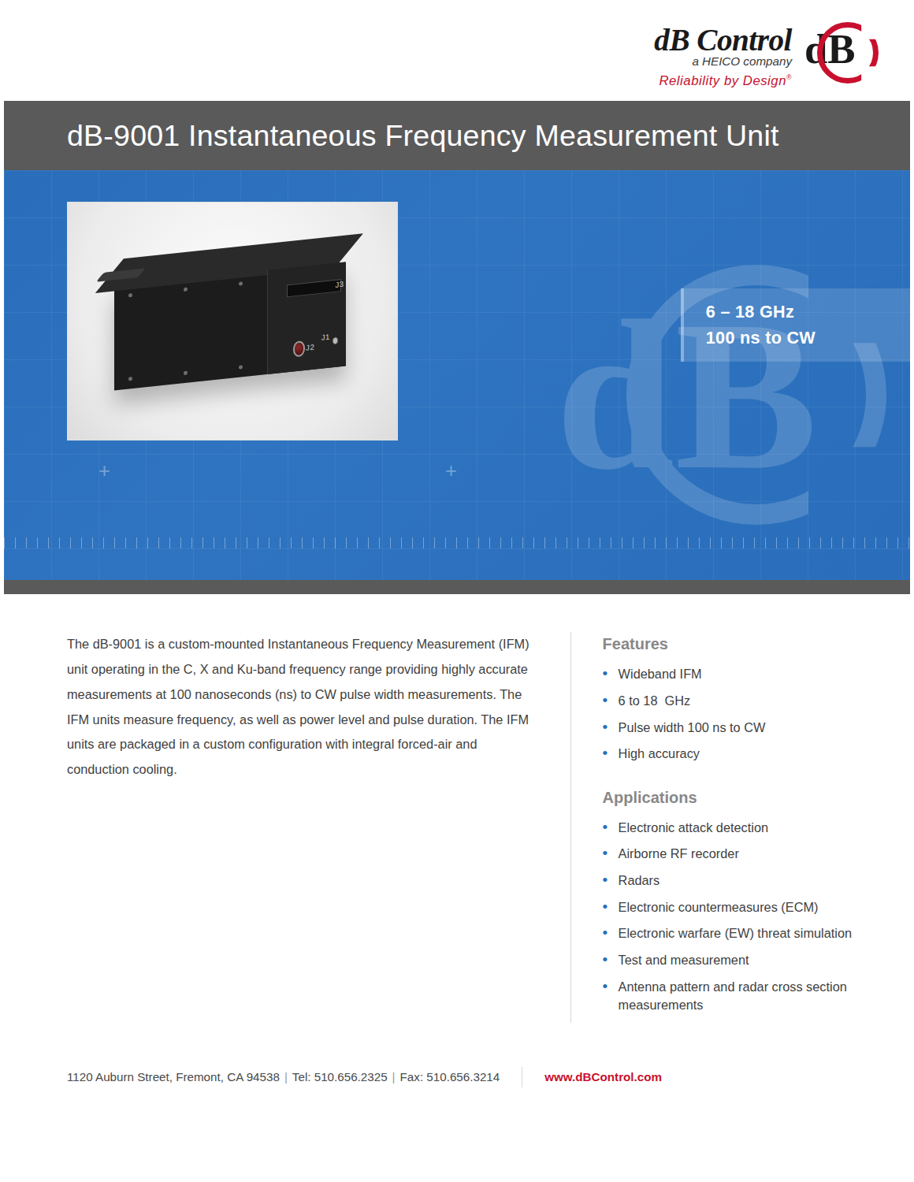dB Control
a HEICO company
Reliability by Design®
dB
dB-9001 Instantaneous Frequency Measurement Unit
dB
+ + +
J3
J2
J1
6 – 18 GHz
100 ns to CW
The dB-9001 is a custom-mounted Instantaneous Frequency Measurement (IFM) unit operating in the C, X and Ku-band frequency range providing highly accurate measurements at 100 nanoseconds (ns) to CW pulse width measurements. The IFM units measure frequency, as well as power level and pulse duration. The IFM units are packaged in a custom configuration with integral forced-air and conduction cooling.
Features
Wideband IFM
6 to 18 GHz
Pulse width 100 ns to CW
High accuracy
Applications
Electronic attack detection
Airborne RF recorder
Radars
Electronic countermeasures (ECM)
Electronic warfare (EW) threat simulation
Test and measurement
Antenna pattern and radar cross section measurements
1120 Auburn Street, Fremont, CA 94538|Tel: 510.656.2325|Fax: 510.656.3214
www.dBControl.com